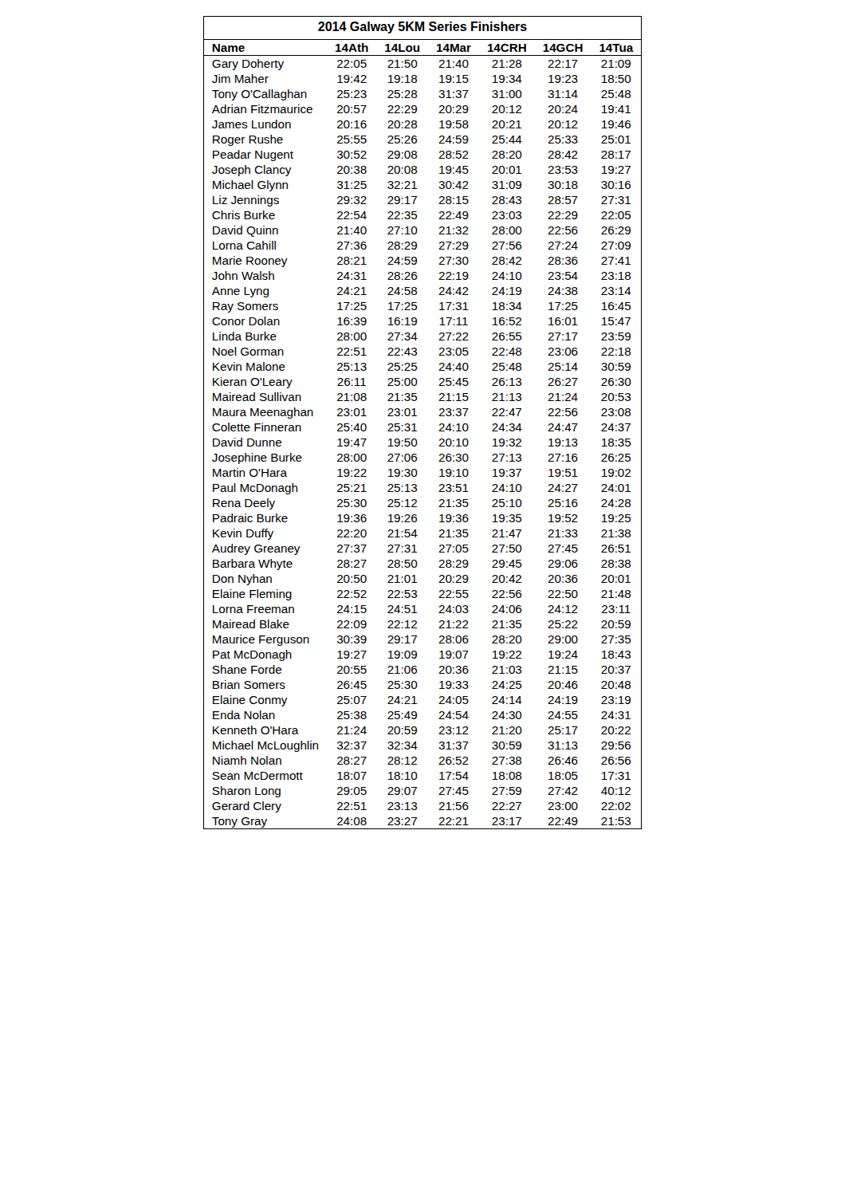2014 Galway 5KM Series Finishers
| Name | 14Ath | 14Lou | 14Mar | 14CRH | 14GCH | 14Tua |
| --- | --- | --- | --- | --- | --- | --- |
| Gary Doherty | 22:05 | 21:50 | 21:40 | 21:28 | 22:17 | 21:09 |
| Jim Maher | 19:42 | 19:18 | 19:15 | 19:34 | 19:23 | 18:50 |
| Tony O'Callaghan | 25:23 | 25:28 | 31:37 | 31:00 | 31:14 | 25:48 |
| Adrian Fitzmaurice | 20:57 | 22:29 | 20:29 | 20:12 | 20:24 | 19:41 |
| James Lundon | 20:16 | 20:28 | 19:58 | 20:21 | 20:12 | 19:46 |
| Roger Rushe | 25:55 | 25:26 | 24:59 | 25:44 | 25:33 | 25:01 |
| Peadar Nugent | 30:52 | 29:08 | 28:52 | 28:20 | 28:42 | 28:17 |
| Joseph Clancy | 20:38 | 20:08 | 19:45 | 20:01 | 23:53 | 19:27 |
| Michael Glynn | 31:25 | 32:21 | 30:42 | 31:09 | 30:18 | 30:16 |
| Liz Jennings | 29:32 | 29:17 | 28:15 | 28:43 | 28:57 | 27:31 |
| Chris Burke | 22:54 | 22:35 | 22:49 | 23:03 | 22:29 | 22:05 |
| David Quinn | 21:40 | 27:10 | 21:32 | 28:00 | 22:56 | 26:29 |
| Lorna Cahill | 27:36 | 28:29 | 27:29 | 27:56 | 27:24 | 27:09 |
| Marie Rooney | 28:21 | 24:59 | 27:30 | 28:42 | 28:36 | 27:41 |
| John Walsh | 24:31 | 28:26 | 22:19 | 24:10 | 23:54 | 23:18 |
| Anne Lyng | 24:21 | 24:58 | 24:42 | 24:19 | 24:38 | 23:14 |
| Ray Somers | 17:25 | 17:25 | 17:31 | 18:34 | 17:25 | 16:45 |
| Conor Dolan | 16:39 | 16:19 | 17:11 | 16:52 | 16:01 | 15:47 |
| Linda Burke | 28:00 | 27:34 | 27:22 | 26:55 | 27:17 | 23:59 |
| Noel Gorman | 22:51 | 22:43 | 23:05 | 22:48 | 23:06 | 22:18 |
| Kevin Malone | 25:13 | 25:25 | 24:40 | 25:48 | 25:14 | 30:59 |
| Kieran O'Leary | 26:11 | 25:00 | 25:45 | 26:13 | 26:27 | 26:30 |
| Mairead Sullivan | 21:08 | 21:35 | 21:15 | 21:13 | 21:24 | 20:53 |
| Maura Meenaghan | 23:01 | 23:01 | 23:37 | 22:47 | 22:56 | 23:08 |
| Colette Finneran | 25:40 | 25:31 | 24:10 | 24:34 | 24:47 | 24:37 |
| David Dunne | 19:47 | 19:50 | 20:10 | 19:32 | 19:13 | 18:35 |
| Josephine Burke | 28:00 | 27:06 | 26:30 | 27:13 | 27:16 | 26:25 |
| Martin O'Hara | 19:22 | 19:30 | 19:10 | 19:37 | 19:51 | 19:02 |
| Paul McDonagh | 25:21 | 25:13 | 23:51 | 24:10 | 24:27 | 24:01 |
| Rena Deely | 25:30 | 25:12 | 21:35 | 25:10 | 25:16 | 24:28 |
| Padraic Burke | 19:36 | 19:26 | 19:36 | 19:35 | 19:52 | 19:25 |
| Kevin Duffy | 22:20 | 21:54 | 21:35 | 21:47 | 21:33 | 21:38 |
| Audrey Greaney | 27:37 | 27:31 | 27:05 | 27:50 | 27:45 | 26:51 |
| Barbara Whyte | 28:27 | 28:50 | 28:29 | 29:45 | 29:06 | 28:38 |
| Don Nyhan | 20:50 | 21:01 | 20:29 | 20:42 | 20:36 | 20:01 |
| Elaine Fleming | 22:52 | 22:53 | 22:55 | 22:56 | 22:50 | 21:48 |
| Lorna Freeman | 24:15 | 24:51 | 24:03 | 24:06 | 24:12 | 23:11 |
| Mairead Blake | 22:09 | 22:12 | 21:22 | 21:35 | 25:22 | 20:59 |
| Maurice Ferguson | 30:39 | 29:17 | 28:06 | 28:20 | 29:00 | 27:35 |
| Pat McDonagh | 19:27 | 19:09 | 19:07 | 19:22 | 19:24 | 18:43 |
| Shane Forde | 20:55 | 21:06 | 20:36 | 21:03 | 21:15 | 20:37 |
| Brian Somers | 26:45 | 25:30 | 19:33 | 24:25 | 20:46 | 20:48 |
| Elaine Conmy | 25:07 | 24:21 | 24:05 | 24:14 | 24:19 | 23:19 |
| Enda Nolan | 25:38 | 25:49 | 24:54 | 24:30 | 24:55 | 24:31 |
| Kenneth O'Hara | 21:24 | 20:59 | 23:12 | 21:20 | 25:17 | 20:22 |
| Michael McLoughlin | 32:37 | 32:34 | 31:37 | 30:59 | 31:13 | 29:56 |
| Niamh Nolan | 28:27 | 28:12 | 26:52 | 27:38 | 26:46 | 26:56 |
| Sean McDermott | 18:07 | 18:10 | 17:54 | 18:08 | 18:05 | 17:31 |
| Sharon Long | 29:05 | 29:07 | 27:45 | 27:59 | 27:42 | 40:12 |
| Gerard Clery | 22:51 | 23:13 | 21:56 | 22:27 | 23:00 | 22:02 |
| Tony Gray | 24:08 | 23:27 | 22:21 | 23:17 | 22:49 | 21:53 |